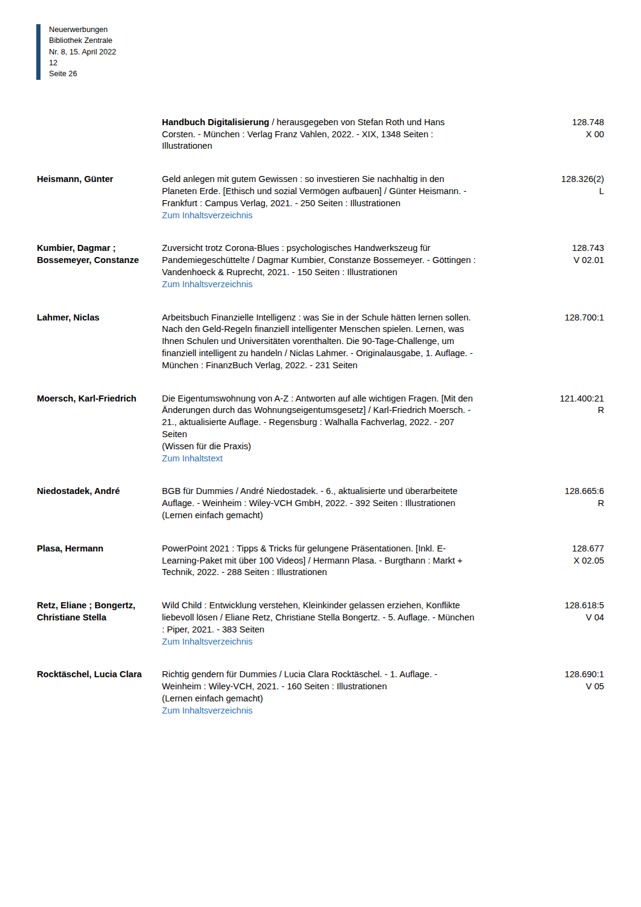Neuerwerbungen
Bibliothek Zentrale
Nr. 8, 15. April 2022
12
Seite 26
| | Handbuch Digitalisierung / herausgegeben von Stefan Roth und Hans Corsten. - München : Verlag Franz Vahlen, 2022. - XIX, 1348 Seiten : Illustrationen | 128.748 X 00 |
| Heismann, Günter | Geld anlegen mit gutem Gewissen : so investieren Sie nachhaltig in den Planeten Erde. [Ethisch und sozial Vermögen aufbauen] / Günter Heismann. - Frankfurt : Campus Verlag, 2021. - 250 Seiten : Illustrationen Zum Inhaltsverzeichnis | 128.326(2) L |
| Kumbier, Dagmar ; Bossemeyer, Constanze | Zuversicht trotz Corona-Blues : psychologisches Handwerkszeug für Pandemiegeschüttelte / Dagmar Kumbier, Constanze Bossemeyer. - Göttingen : Vandenhoeck & Ruprecht, 2021. - 150 Seiten : Illustrationen Zum Inhaltsverzeichnis | 128.743 V 02.01 |
| Lahmer, Niclas | Arbeitsbuch Finanzielle Intelligenz : was Sie in der Schule hätten lernen sollen. Nach den Geld-Regeln finanziell intelligenter Menschen spielen. Lernen, was Ihnen Schulen und Universitäten vorenthalten. Die 90-Tage-Challenge, um finanziell intelligent zu handeln / Niclas Lahmer. - Originalausgabe, 1. Auflage. - München : FinanzBuch Verlag, 2022. - 231 Seiten | 128.700:1 |
| Moersch, Karl-Friedrich | Die Eigentumswohnung von A-Z : Antworten auf alle wichtigen Fragen. [Mit den Änderungen durch das Wohnungseigentumsgesetz] / Karl-Friedrich Moersch. - 21., aktualisierte Auflage. - Regensburg : Walhalla Fachverlag, 2022. - 207 Seiten (Wissen für die Praxis) Zum Inhaltstext | 121.400:21 R |
| Niedostadek, André | BGB für Dummies / André Niedostadek. - 6., aktualisierte und überarbeitete Auflage. - Weinheim : Wiley-VCH GmbH, 2022. - 392 Seiten : Illustrationen (Lernen einfach gemacht) | 128.665:6 R |
| Plasa, Hermann | PowerPoint 2021 : Tipps & Tricks für gelungene Präsentationen. [Inkl. E-Learning-Paket mit über 100 Videos] / Hermann Plasa. - Burgthann : Markt + Technik, 2022. - 288 Seiten : Illustrationen | 128.677 X 02.05 |
| Retz, Eliane ; Bongertz, Christiane Stella | Wild Child : Entwicklung verstehen, Kleinkinder gelassen erziehen, Konflikte liebevoll lösen / Eliane Retz, Christiane Stella Bongertz. - 5. Auflage. - München : Piper, 2021. - 383 Seiten Zum Inhaltsverzeichnis | 128.618:5 V 04 |
| Rocktäschel, Lucia Clara | Richtig gendern für Dummies / Lucia Clara Rocktäschel. - 1. Auflage. - Weinheim : Wiley-VCH, 2021. - 160 Seiten : Illustrationen (Lernen einfach gemacht) Zum Inhaltsverzeichnis | 128.690:1 V 05 |